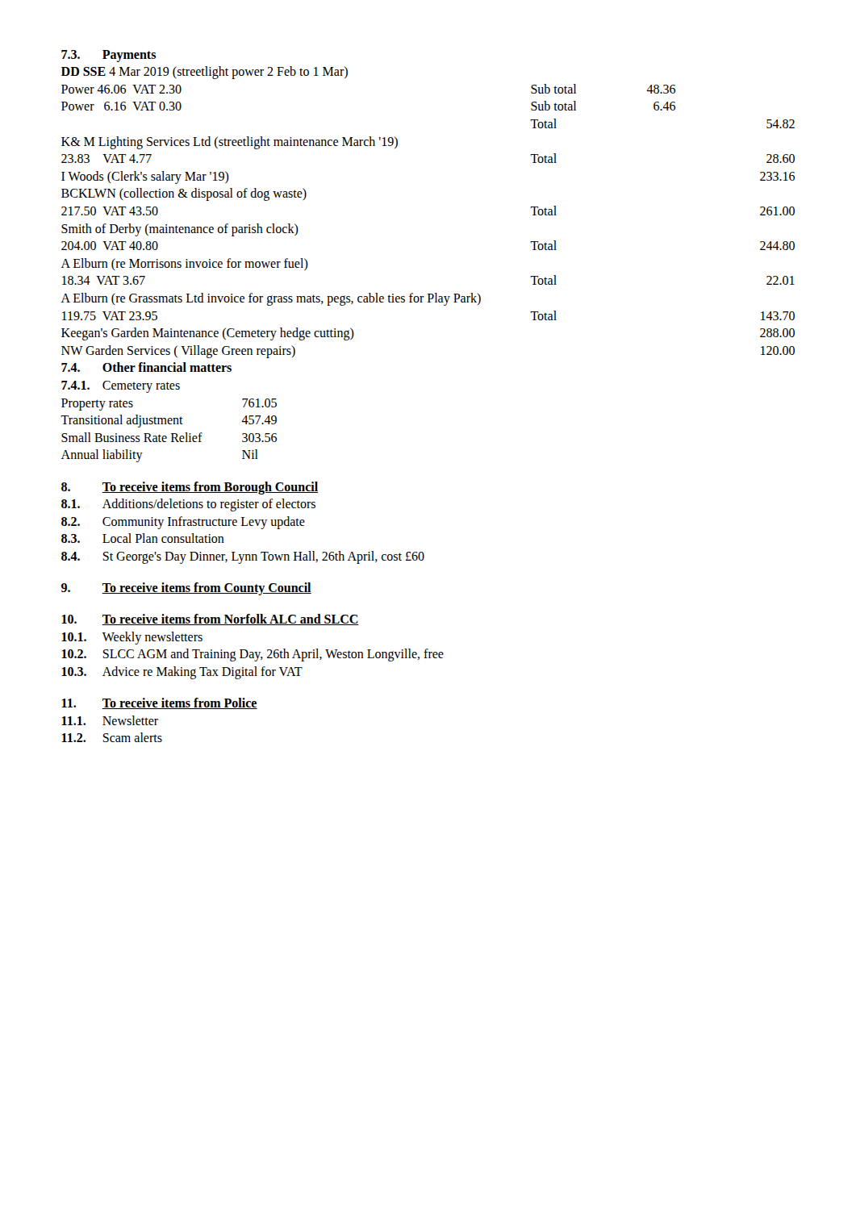| 7.3. | Payments | |
| DD SSE 4 Mar 2019 (streetlight power 2 Feb to 1 Mar) | |
| Power 46.06 VAT 2.30 | Sub total | 48.36 | |
| Power 6.16 VAT 0.30 | Sub total | 6.46 | |
| | Total | | 54.82 |
| K& M Lighting Services Ltd (streetlight maintenance March '19) | |
| 23.83 VAT 4.77 | Total | | 28.60 |
| I Woods (Clerk's salary Mar '19) | 233.16 |
| BCKLWN (collection & disposal of dog waste) | |
| 217.50 VAT 43.50 | Total | | 261.00 |
| Smith of Derby (maintenance of parish clock) | |
| 204.00 VAT 40.80 | Total | | 244.80 |
| A Elburn (re Morrisons invoice for mower fuel) | |
| 18.34 VAT 3.67 | Total | | 22.01 |
| A Elburn (re Grassmats Ltd invoice for grass mats, pegs, cable ties for Play Park) | |
| 119.75 VAT 23.95 | Total | | 143.70 |
| Keegan's Garden Maintenance (Cemetery hedge cutting) | 288.00 |
| NW Garden Services ( Village Green repairs) | 120.00 |
| 7.4. | Other financial matters | |
| 7.4.1. | Cemetery rates | |
Property rates 761.05
Transitional adjustment 457.49
Small Business Rate Relief 303.56
Annual liability Nil
| 8. | To receive items from Borough Council |
| 8.1. | Additions/deletions to register of electors |
| 8.2. | Community Infrastructure Levy update |
| 8.3. | Local Plan consultation |
| 8.4. | St George's Day Dinner, Lynn Town Hall, 26th April, cost £60 |
| 9. | To receive items from County Council |
| 10. | To receive items from Norfolk ALC and SLCC |
| 10.1. | Weekly newsletters |
| 10.2. | SLCC AGM and Training Day, 26th April, Weston Longville, free |
| 10.3. | Advice re Making Tax Digital for VAT |
| 11. | To receive items from Police |
| 11.1. | Newsletter |
| 11.2. | Scam alerts |